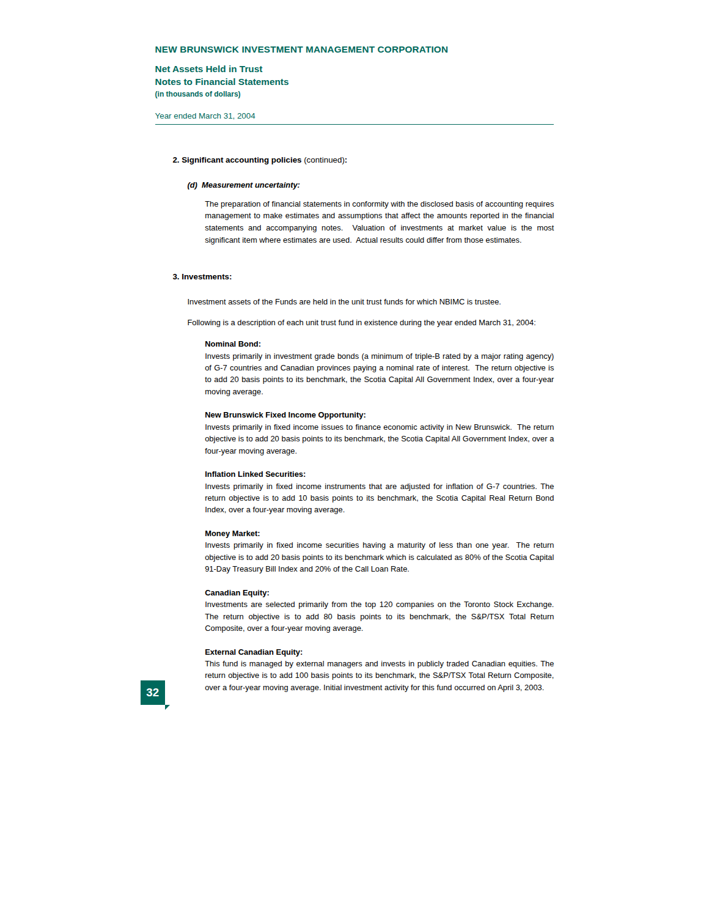NEW BRUNSWICK INVESTMENT MANAGEMENT CORPORATION
Net Assets Held in Trust
Notes to Financial Statements
(in thousands of dollars)
Year ended March 31, 2004
2. Significant accounting policies (continued):
(d) Measurement uncertainty:
The preparation of financial statements in conformity with the disclosed basis of accounting requires management to make estimates and assumptions that affect the amounts reported in the financial statements and accompanying notes. Valuation of investments at market value is the most significant item where estimates are used. Actual results could differ from those estimates.
3. Investments:
Investment assets of the Funds are held in the unit trust funds for which NBIMC is trustee.
Following is a description of each unit trust fund in existence during the year ended March 31, 2004:
Nominal Bond:
Invests primarily in investment grade bonds (a minimum of triple-B rated by a major rating agency) of G-7 countries and Canadian provinces paying a nominal rate of interest. The return objective is to add 20 basis points to its benchmark, the Scotia Capital All Government Index, over a four-year moving average.
New Brunswick Fixed Income Opportunity:
Invests primarily in fixed income issues to finance economic activity in New Brunswick. The return objective is to add 20 basis points to its benchmark, the Scotia Capital All Government Index, over a four-year moving average.
Inflation Linked Securities:
Invests primarily in fixed income instruments that are adjusted for inflation of G-7 countries. The return objective is to add 10 basis points to its benchmark, the Scotia Capital Real Return Bond Index, over a four-year moving average.
Money Market:
Invests primarily in fixed income securities having a maturity of less than one year. The return objective is to add 20 basis points to its benchmark which is calculated as 80% of the Scotia Capital 91-Day Treasury Bill Index and 20% of the Call Loan Rate.
Canadian Equity:
Investments are selected primarily from the top 120 companies on the Toronto Stock Exchange. The return objective is to add 80 basis points to its benchmark, the S&P/TSX Total Return Composite, over a four-year moving average.
External Canadian Equity:
This fund is managed by external managers and invests in publicly traded Canadian equities. The return objective is to add 100 basis points to its benchmark, the S&P/TSX Total Return Composite, over a four-year moving average. Initial investment activity for this fund occurred on April 3, 2003.
32